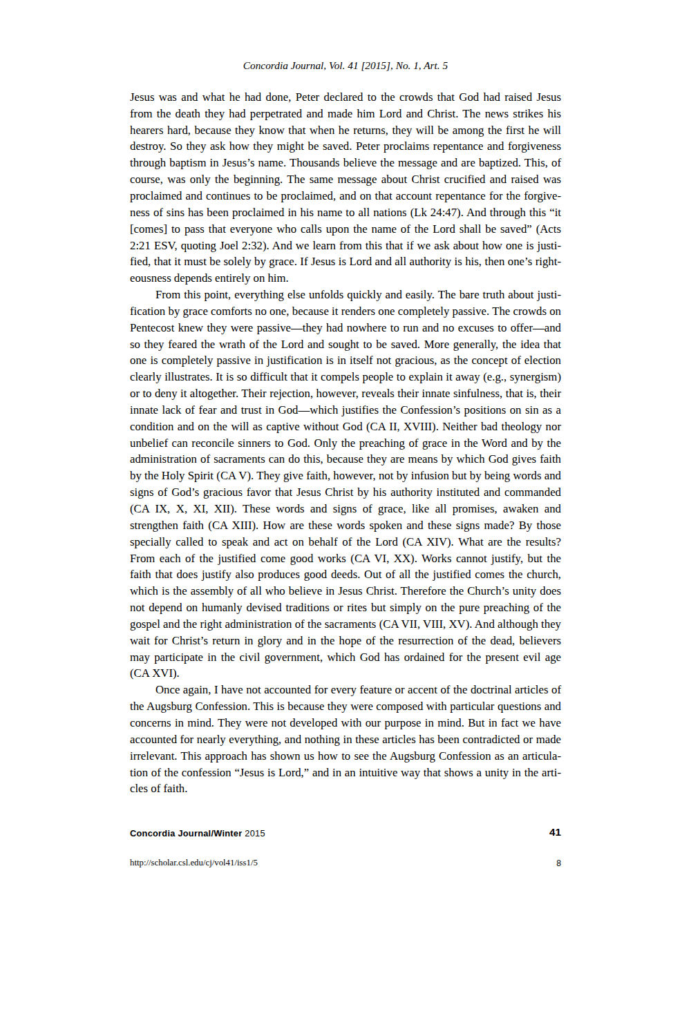Concordia Journal, Vol. 41 [2015], No. 1, Art. 5
Jesus was and what he had done, Peter declared to the crowds that God had raised Jesus from the death they had perpetrated and made him Lord and Christ. The news strikes his hearers hard, because they know that when he returns, they will be among the first he will destroy. So they ask how they might be saved. Peter proclaims repentance and forgiveness through baptism in Jesus’s name. Thousands believe the message and are baptized. This, of course, was only the beginning. The same message about Christ crucified and raised was proclaimed and continues to be proclaimed, and on that account repentance for the forgiveness of sins has been proclaimed in his name to all nations (Lk 24:47). And through this “it [comes] to pass that everyone who calls upon the name of the Lord shall be saved” (Acts 2:21 ESV, quoting Joel 2:32). And we learn from this that if we ask about how one is justified, that it must be solely by grace. If Jesus is Lord and all authority is his, then one’s righteousness depends entirely on him.
From this point, everything else unfolds quickly and easily. The bare truth about justification by grace comforts no one, because it renders one completely passive. The crowds on Pentecost knew they were passive—they had nowhere to run and no excuses to offer—and so they feared the wrath of the Lord and sought to be saved. More generally, the idea that one is completely passive in justification is in itself not gracious, as the concept of election clearly illustrates. It is so difficult that it compels people to explain it away (e.g., synergism) or to deny it altogether. Their rejection, however, reveals their innate sinfulness, that is, their innate lack of fear and trust in God—which justifies the Confession’s positions on sin as a condition and on the will as captive without God (CA II, XVIII). Neither bad theology nor unbelief can reconcile sinners to God. Only the preaching of grace in the Word and by the administration of sacraments can do this, because they are means by which God gives faith by the Holy Spirit (CA V). They give faith, however, not by infusion but by being words and signs of God’s gracious favor that Jesus Christ by his authority instituted and commanded (CA IX, X, XI, XII). These words and signs of grace, like all promises, awaken and strengthen faith (CA XIII). How are these words spoken and these signs made? By those specially called to speak and act on behalf of the Lord (CA XIV). What are the results? From each of the justified come good works (CA VI, XX). Works cannot justify, but the faith that does justify also produces good deeds. Out of all the justified comes the church, which is the assembly of all who believe in Jesus Christ. Therefore the Church’s unity does not depend on humanly devised traditions or rites but simply on the pure preaching of the gospel and the right administration of the sacraments (CA VII, VIII, XV). And although they wait for Christ’s return in glory and in the hope of the resurrection of the dead, believers may participate in the civil government, which God has ordained for the present evil age (CA XVI).
Once again, I have not accounted for every feature or accent of the doctrinal articles of the Augsburg Confession. This is because they were composed with particular questions and concerns in mind. They were not developed with our purpose in mind. But in fact we have accounted for nearly everything, and nothing in these articles has been contradicted or made irrelevant. This approach has shown us how to see the Augsburg Confession as an articulation of the confession “Jesus is Lord,” and in an intuitive way that shows a unity in the articles of faith.
Concordia Journal/Winter 2015
41
http://scholar.csl.edu/cj/vol41/iss1/5
8